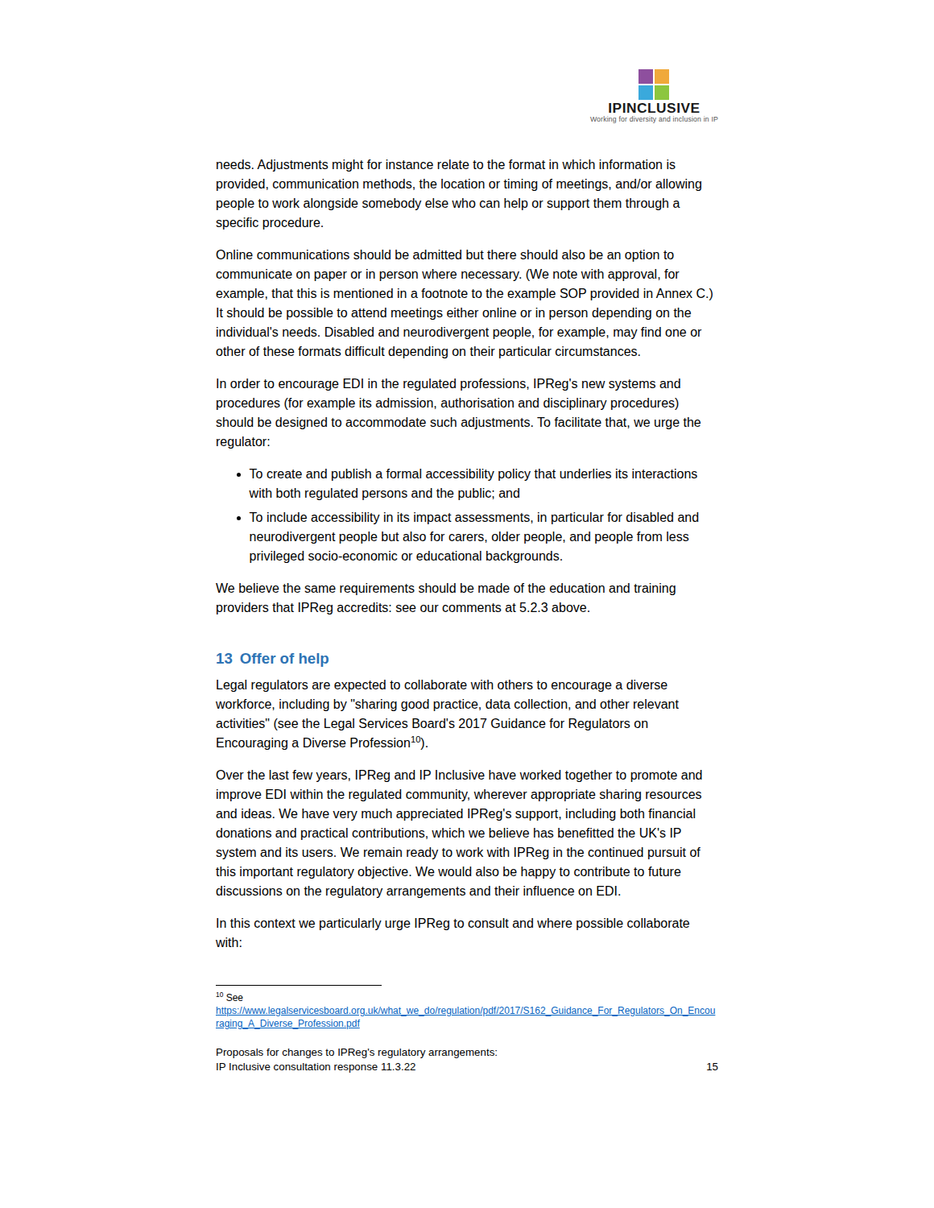IPINCLUSIVE
Working for diversity and inclusion in IP
needs. Adjustments might for instance relate to the format in which information is provided, communication methods, the location or timing of meetings, and/or allowing people to work alongside somebody else who can help or support them through a specific procedure.
Online communications should be admitted but there should also be an option to communicate on paper or in person where necessary. (We note with approval, for example, that this is mentioned in a footnote to the example SOP provided in Annex C.) It should be possible to attend meetings either online or in person depending on the individual's needs. Disabled and neurodivergent people, for example, may find one or other of these formats difficult depending on their particular circumstances.
In order to encourage EDI in the regulated professions, IPReg's new systems and procedures (for example its admission, authorisation and disciplinary procedures) should be designed to accommodate such adjustments. To facilitate that, we urge the regulator:
To create and publish a formal accessibility policy that underlies its interactions with both regulated persons and the public; and
To include accessibility in its impact assessments, in particular for disabled and neurodivergent people but also for carers, older people, and people from less privileged socio-economic or educational backgrounds.
We believe the same requirements should be made of the education and training providers that IPReg accredits: see our comments at 5.2.3 above.
13 Offer of help
Legal regulators are expected to collaborate with others to encourage a diverse workforce, including by "sharing good practice, data collection, and other relevant activities" (see the Legal Services Board's 2017 Guidance for Regulators on Encouraging a Diverse Profession10).
Over the last few years, IPReg and IP Inclusive have worked together to promote and improve EDI within the regulated community, wherever appropriate sharing resources and ideas. We have very much appreciated IPReg's support, including both financial donations and practical contributions, which we believe has benefitted the UK's IP system and its users. We remain ready to work with IPReg in the continued pursuit of this important regulatory objective. We would also be happy to contribute to future discussions on the regulatory arrangements and their influence on EDI.
In this context we particularly urge IPReg to consult and where possible collaborate with:
10 See
https://www.legalservicesboard.org.uk/what_we_do/regulation/pdf/2017/S162_Guidance_For_Regulators_On_Encouraging_A_Diverse_Profession.pdf
Proposals for changes to IPReg's regulatory arrangements:
IP Inclusive consultation response 11.3.22
15